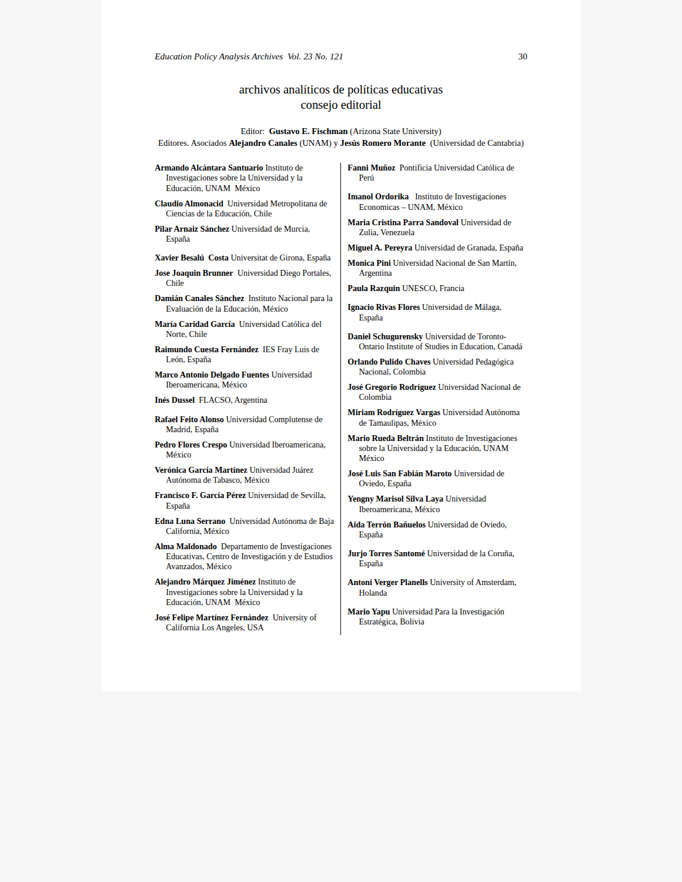Education Policy Analysis Archives Vol. 23 No. 121 30
archivos analíticos de políticas educativas
consejo editorial
Editor: Gustavo E. Fischman (Arizona State University)
Editores. Asociados Alejandro Canales (UNAM) y Jesús Romero Morante (Universidad de Cantabria)
Armando Alcántara Santuario Instituto de Investigaciones sobre la Universidad y la Educación, UNAM México
Claudio Almonacid Universidad Metropolitana de Ciencias de la Educación, Chile
Pilar Arnaiz Sánchez Universidad de Murcia, España
Xavier Besalú Costa Universitat de Girona, España
Jose Joaquin Brunner Universidad Diego Portales, Chile
Damián Canales Sánchez Instituto Nacional para la Evaluación de la Educación, México
María Caridad García Universidad Católica del Norte, Chile
Raimundo Cuesta Fernández IES Fray Luis de León, España
Marco Antonio Delgado Fuentes Universidad Iberoamericana, México
Inés Dussel FLACSO, Argentina
Rafael Feito Alonso Universidad Complutense de Madrid, España
Pedro Flores Crespo Universidad Iberoamericana, México
Verónica García Martínez Universidad Juárez Autónoma de Tabasco, México
Francisco F. García Pérez Universidad de Sevilla, España
Edna Luna Serrano Universidad Autónoma de Baja California, México
Alma Maldonado Departamento de Investigaciones Educativas, Centro de Investigación y de Estudios Avanzados, México
Alejandro Márquez Jiménez Instituto de Investigaciones sobre la Universidad y la Educación, UNAM México
José Felipe Martínez Fernández University of California Los Angeles, USA
Fanni Muñoz Pontificia Universidad Católica de Perú
Imanol Ordorika Instituto de Investigaciones Economicas – UNAM, México
Maria Cristina Parra Sandoval Universidad de Zulia, Venezuela
Miguel A. Pereyra Universidad de Granada, España
Monica Pini Universidad Nacional de San Martín, Argentina
Paula Razquin UNESCO, Francia
Ignacio Rivas Flores Universidad de Málaga, España
Daniel Schugurensky Universidad de Toronto-Ontario Institute of Studies in Education, Canadá
Orlando Pulido Chaves Universidad Pedagógica Nacional, Colombia
José Gregorio Rodríguez Universidad Nacional de Colombia
Miriam Rodríguez Vargas Universidad Autónoma de Tamaulipas, México
Mario Rueda Beltrán Instituto de Investigaciones sobre la Universidad y la Educación, UNAM México
José Luis San Fabián Maroto Universidad de Oviedo, España
Yengny Marisol Silva Laya Universidad Iberoamericana, México
Aida Terrón Bañuelos Universidad de Oviedo, España
Jurjo Torres Santomé Universidad de la Coruña, España
Antoni Verger Planells University of Amsterdam, Holanda
Mario Yapu Universidad Para la Investigación Estratégica, Bolivia